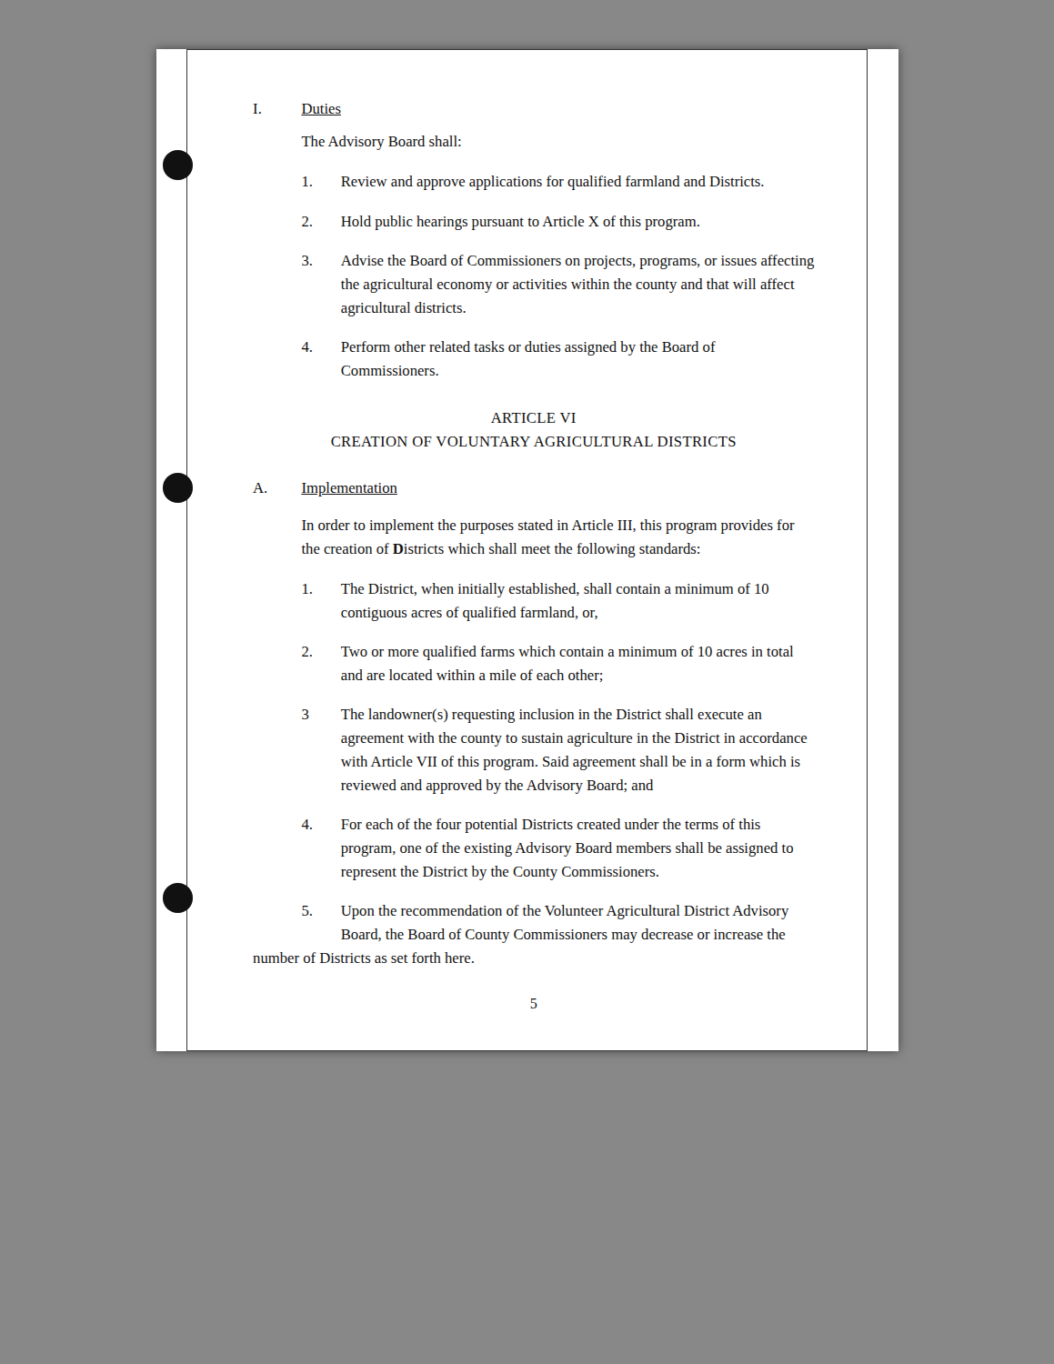I. Duties
The Advisory Board shall:
1. Review and approve applications for qualified farmland and Districts.
2. Hold public hearings pursuant to Article X of this program.
3. Advise the Board of Commissioners on projects, programs, or issues affecting the agricultural economy or activities within the county and that will affect agricultural districts.
4. Perform other related tasks or duties assigned by the Board of Commissioners.
ARTICLE VI CREATION OF VOLUNTARY AGRICULTURAL DISTRICTS
A. Implementation
In order to implement the purposes stated in Article III, this program provides for the creation of Districts which shall meet the following standards:
1. The District, when initially established, shall contain a minimum of 10 contiguous acres of qualified farmland, or,
2. Two or more qualified farms which contain a minimum of 10 acres in total and are located within a mile of each other;
3 The landowner(s) requesting inclusion in the District shall execute an agreement with the county to sustain agriculture in the District in accordance with Article VII of this program. Said agreement shall be in a form which is reviewed and approved by the Advisory Board; and
4. For each of the four potential Districts created under the terms of this program, one of the existing Advisory Board members shall be assigned to represent the District by the County Commissioners.
5. Upon the recommendation of the Volunteer Agricultural District Advisory Board, the Board of County Commissioners may decrease or increase the
number of Districts as set forth here.
5